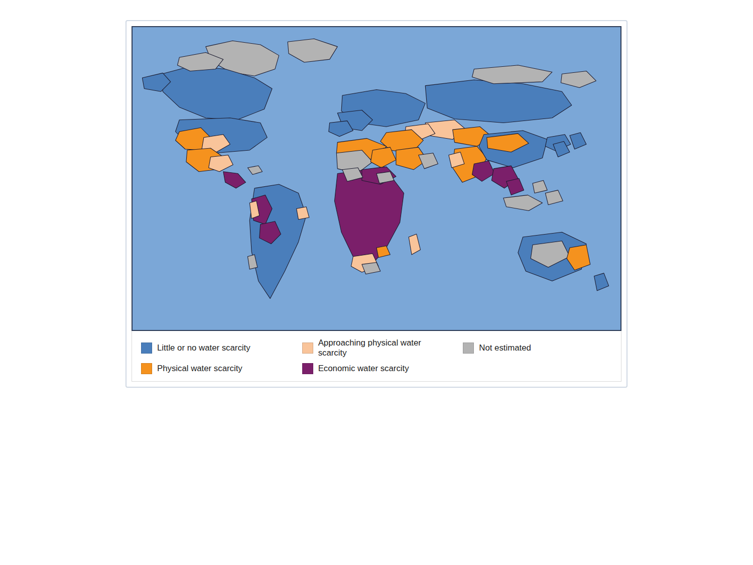World map of water scarcity Countries are shaded to show little or no water scarcity, physical water scarcity, approaching physical water scarcity, economic water scarcity, or not estimated.
Little or no water scarcity
Approaching physical water scarcity
Not estimated
Physical water scarcity
Economic water scarcity